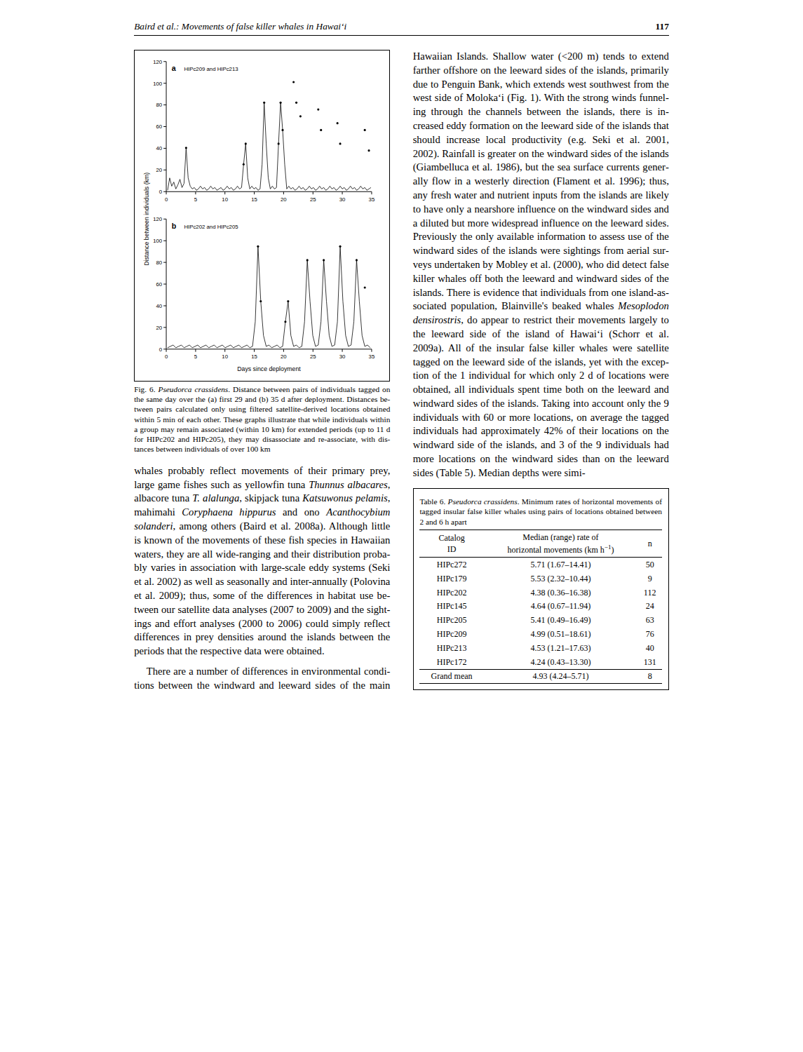Baird et al.: Movements of false killer whales in Hawai‘i 117
0 20 40 60 80 100 120 0 5 10 15 20 25 30 35 a HIPc209 and HIPc213 0 20 40 60 80 100 120 0 5 10 15 20 25 30 35 b HIPc202 and HIPc205 Days since deployment Distance between individuals (km)
Fig. 6. Pseudorca crassidens. Distance between pairs of individuals tagged on the same day over the (a) first 29 and (b) 35 d after deployment. Distances between pairs calculated only using filtered satellite-derived locations obtained within 5 min of each other. These graphs illustrate that while individuals within a group may remain associated (within 10 km) for extended periods (up to 11 d for HIPc202 and HIPc205), they may disassociate and re-associate, with distances between individuals of over 100 km
whales probably reflect movements of their primary prey, large game fishes such as yellowfin tuna Thunnus albacares, albacore tuna T. alalunga, skipjack tuna Katsuwonus pelamis, mahimahi Coryphaena hippurus and ono Acanthocybium solanderi, among others (Baird et al. 2008a). Although little is known of the movements of these fish species in Hawaiian waters, they are all wide-ranging and their distribution probably varies in association with large-scale eddy systems (Seki et al. 2002) as well as seasonally and inter-annually (Polovina et al. 2009); thus, some of the differences in habitat use between our satellite data analyses (2007 to 2009) and the sightings and effort analyses (2000 to 2006) could simply reflect differences in prey densities around the islands between the periods that the respective data were obtained.
There are a number of differences in environmental conditions between the windward and leeward sides of the main Hawaiian Islands. Shallow water (<200 m) tends to extend farther offshore on the leeward sides of the islands, primarily due to Penguin Bank, which extends west southwest from the west side of Moloka‘i (Fig. 1). With the strong winds funneling through the channels between the islands, there is increased eddy formation on the leeward side of the islands that should increase local productivity (e.g. Seki et al. 2001, 2002). Rainfall is greater on the windward sides of the islands (Giambelluca et al. 1986), but the sea surface currents generally flow in a westerly direction (Flament et al. 1996); thus, any fresh water and nutrient inputs from the islands are likely to have only a nearshore influence on the windward sides and a diluted but more widespread influence on the leeward sides. Previously the only available information to assess use of the windward sides of the islands were sightings from aerial surveys undertaken by Mobley et al. (2000), who did detect false killer whales off both the leeward and windward sides of the islands. There is evidence that individuals from one island-associated population, Blainville's beaked whales Mesoplodon densirostris, do appear to restrict their movements largely to the leeward side of the island of Hawai‘i (Schorr et al. 2009a). All of the insular false killer whales were satellite tagged on the leeward side of the islands, yet with the exception of the 1 individual for which only 2 d of locations were obtained, all individuals spent time both on the leeward and windward sides of the islands. Taking into account only the 9 individuals with 60 or more locations, on average the tagged individuals had approximately 42% of their locations on the windward side of the islands, and 3 of the 9 individuals had more locations on the windward sides than on the leeward sides (Table 5). Median depths were simi-
Table 6. Pseudorca crassidens . Minimum rates of horizontal movements of tagged insular false killer whales using pairs of locations obtained between 2 and 6 h apart
| Catalog ID | Median (range) rate of horizontal movements (km h −1 ) | n |
| --- | --- | --- |
| HIPc272 | 5.71 (1.67–14.41) | 50 |
| HIPc179 | 5.53 (2.32–10.44) | 9 |
| HIPc202 | 4.38 (0.36–16.38) | 112 |
| HIPc145 | 4.64 (0.67–11.94) | 24 |
| HIPc205 | 5.41 (0.49–16.49) | 63 |
| HIPc209 | 4.99 (0.51–18.61) | 76 |
| HIPc213 | 4.53 (1.21–17.63) | 40 |
| HIPc172 | 4.24 (0.43–13.30) | 131 |
| Grand mean | 4.93 (4.24–5.71) | 8 |